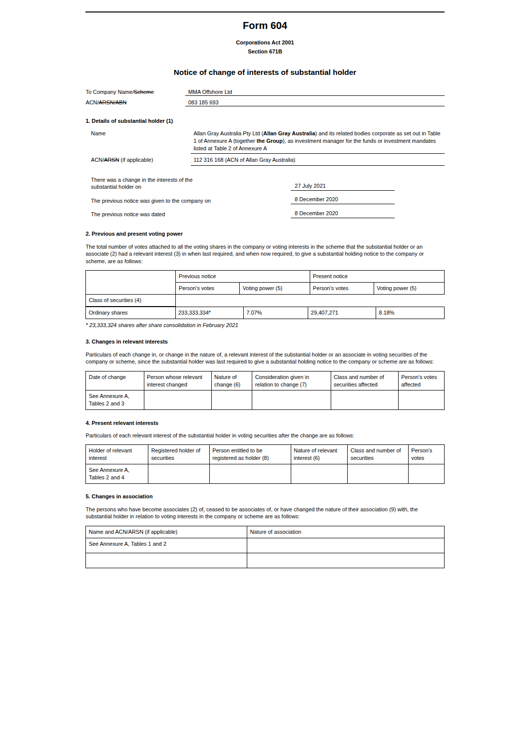Form 604
Corporations Act 2001
Section 671B
Notice of change of interests of substantial holder
To Company Name/Scheme
MMA Offshore Ltd
ACN/ARSN/ABN
083 185 693
1. Details of substantial holder (1)
Name
Allan Gray Australia Pty Ltd (Allan Gray Australia) and its related bodies corporate as set out in Table 1 of Annexure A (together the Group), as investment manager for the funds or investment mandates listed at Table 2 of Annexure A
ACN/ARSN (if applicable)
112 316 168 (ACN of Allan Gray Australia)
There was a change in the interests of the
substantial holder on
27 July 2021
The previous notice was given to the company on
8 December 2020
The previous notice was dated
8 December 2020
2. Previous and present voting power
The total number of votes attached to all the voting shares in the company or voting interests in the scheme that the substantial holder or an associate (2) had a relevant interest (3) in when last required, and when now required, to give a substantial holding notice to the company or scheme, are as follows:
| | Previous notice | Present notice |
| Person's votes | Voting power (5) | Person's votes | Voting power (5) |
| Class of securities (4) | |
| Ordinary shares | 233,333,334* | 7.07% | 29,407,271 | 8.18% |
* 23,333,324 shares after share consolidation in February 2021
3. Changes in relevant interests
Particulars of each change in, or change in the nature of, a relevant interest of the substantial holder or an associate in voting securities of the company or scheme, since the substantial holder was last required to give a substantial holding notice to the company or scheme are as follows:
| Date of change | Person whose relevant interest changed | Nature of change (6) | Consideration given in relation to change (7) | Class and number of securities affected | Person's votes affected |
| --- | --- | --- | --- | --- | --- |
| See Annexure A, Tables 2 and 3 | | | | | |
4. Present relevant interests
Particulars of each relevant interest of the substantial holder in voting securities after the change are as follows:
| Holder of relevant interest | Registered holder of securities | Person entitled to be registered as holder (8) | Nature of relevant interest (6) | Class and number of securities | Person's votes |
| --- | --- | --- | --- | --- | --- |
| See Annexure A, Tables 2 and 4 | | | | | |
5. Changes in association
The persons who have become associates (2) of, ceased to be associates of, or have changed the nature of their association (9) with, the substantial holder in relation to voting interests in the company or scheme are as follows:
| Name and ACN/ARSN (if applicable) | Nature of association |
| --- | --- |
| See Annexure A, Tables 1 and 2 | |